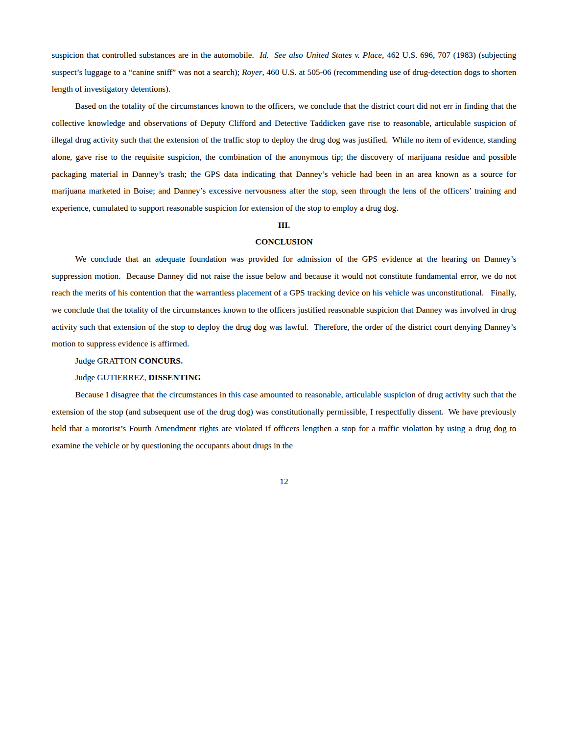suspicion that controlled substances are in the automobile. Id. See also United States v. Place, 462 U.S. 696, 707 (1983) (subjecting suspect’s luggage to a “canine sniff” was not a search); Royer, 460 U.S. at 505-06 (recommending use of drug-detection dogs to shorten length of investigatory detentions).
Based on the totality of the circumstances known to the officers, we conclude that the district court did not err in finding that the collective knowledge and observations of Deputy Clifford and Detective Taddicken gave rise to reasonable, articulable suspicion of illegal drug activity such that the extension of the traffic stop to deploy the drug dog was justified. While no item of evidence, standing alone, gave rise to the requisite suspicion, the combination of the anonymous tip; the discovery of marijuana residue and possible packaging material in Danney’s trash; the GPS data indicating that Danney’s vehicle had been in an area known as a source for marijuana marketed in Boise; and Danney’s excessive nervousness after the stop, seen through the lens of the officers’ training and experience, cumulated to support reasonable suspicion for extension of the stop to employ a drug dog.
III.
CONCLUSION
We conclude that an adequate foundation was provided for admission of the GPS evidence at the hearing on Danney’s suppression motion. Because Danney did not raise the issue below and because it would not constitute fundamental error, we do not reach the merits of his contention that the warrantless placement of a GPS tracking device on his vehicle was unconstitutional. Finally, we conclude that the totality of the circumstances known to the officers justified reasonable suspicion that Danney was involved in drug activity such that extension of the stop to deploy the drug dog was lawful. Therefore, the order of the district court denying Danney’s motion to suppress evidence is affirmed.
Judge GRATTON CONCURS.
Judge GUTIERREZ, DISSENTING
Because I disagree that the circumstances in this case amounted to reasonable, articulable suspicion of drug activity such that the extension of the stop (and subsequent use of the drug dog) was constitutionally permissible, I respectfully dissent. We have previously held that a motorist’s Fourth Amendment rights are violated if officers lengthen a stop for a traffic violation by using a drug dog to examine the vehicle or by questioning the occupants about drugs in the
12